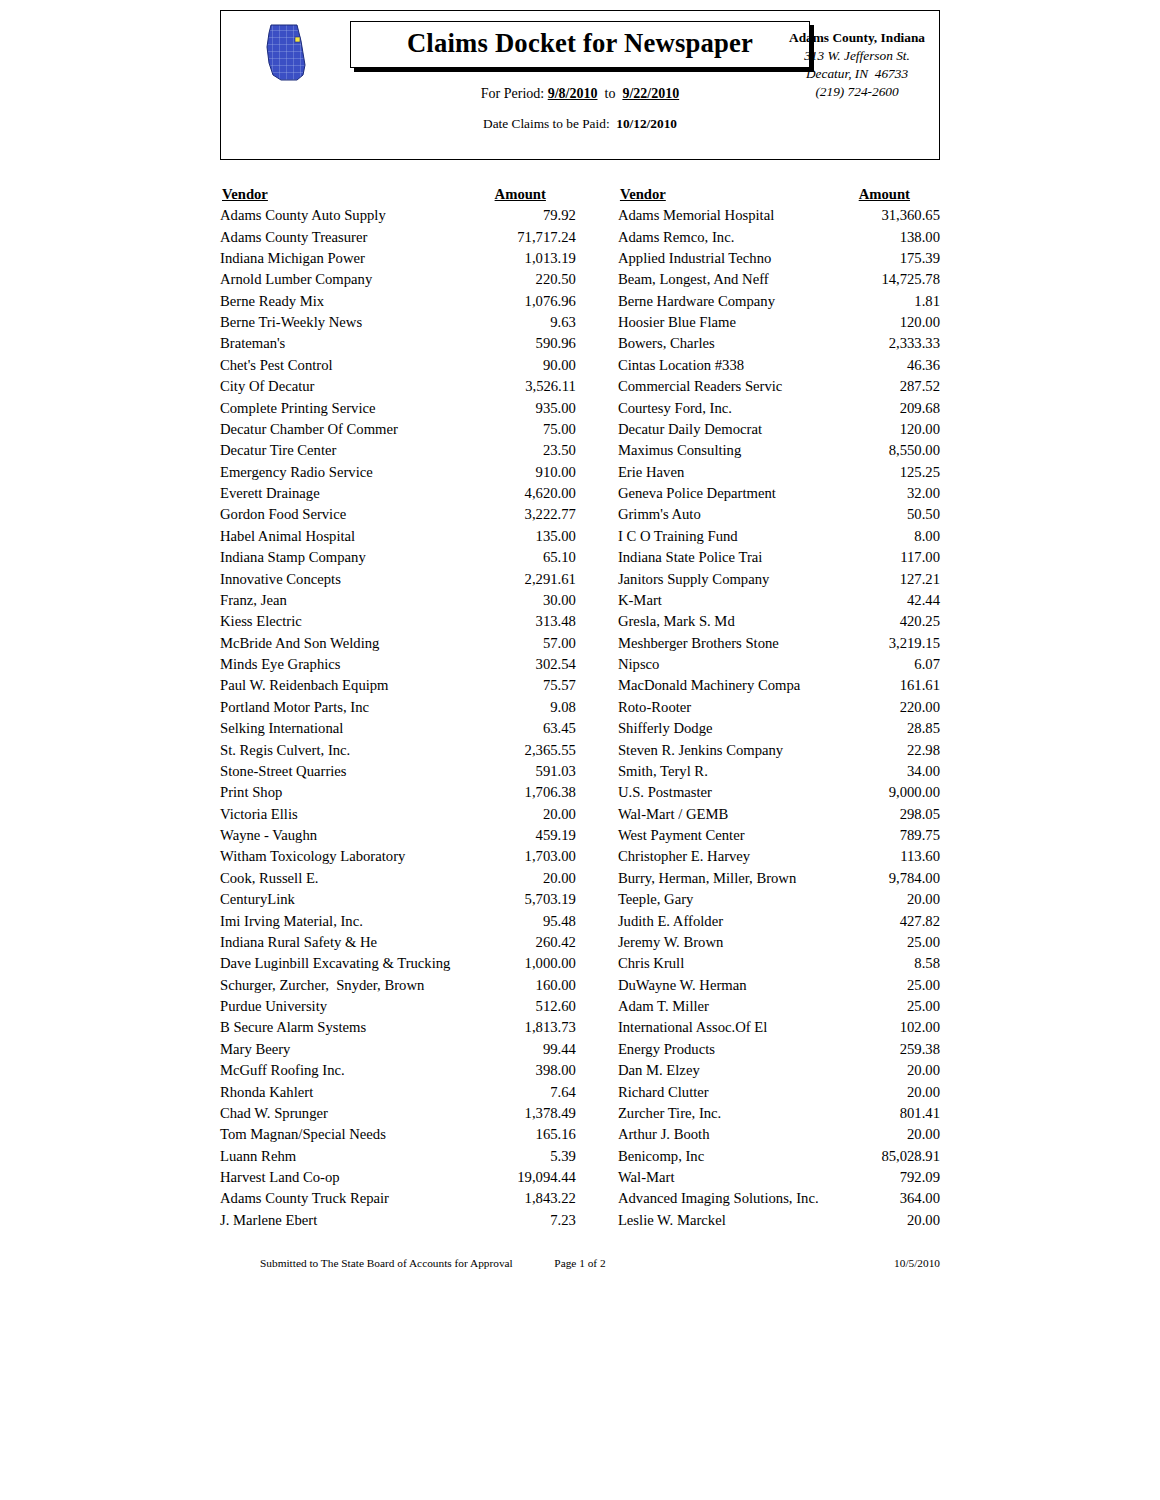Claims Docket for Newspaper
For Period: 9/8/2010 to 9/22/2010
Date Claims to be Paid: 10/12/2010
Adams County, Indiana
313 W. Jefferson St.
Decatur, IN 46733
(219) 724-2600
| Vendor | Amount | | Vendor | Amount |
| --- | --- | --- | --- | --- |
| Adams County Auto Supply | 79.92 | | Adams Memorial Hospital | 31,360.65 |
| Adams County Treasurer | 71,717.24 | | Adams Remco, Inc. | 138.00 |
| Indiana Michigan Power | 1,013.19 | | Applied Industrial Techno | 175.39 |
| Arnold Lumber Company | 220.50 | | Beam, Longest, And Neff | 14,725.78 |
| Berne Ready Mix | 1,076.96 | | Berne Hardware Company | 1.81 |
| Berne Tri-Weekly News | 9.63 | | Hoosier Blue Flame | 120.00 |
| Brateman's | 590.96 | | Bowers, Charles | 2,333.33 |
| Chet's Pest Control | 90.00 | | Cintas Location #338 | 46.36 |
| City Of Decatur | 3,526.11 | | Commercial Readers Servic | 287.52 |
| Complete Printing Service | 935.00 | | Courtesy Ford, Inc. | 209.68 |
| Decatur Chamber Of Commer | 75.00 | | Decatur Daily Democrat | 120.00 |
| Decatur Tire Center | 23.50 | | Maximus Consulting | 8,550.00 |
| Emergency Radio Service | 910.00 | | Erie Haven | 125.25 |
| Everett Drainage | 4,620.00 | | Geneva Police Department | 32.00 |
| Gordon Food Service | 3,222.77 | | Grimm's Auto | 50.50 |
| Habel Animal Hospital | 135.00 | | I C O Training Fund | 8.00 |
| Indiana Stamp Company | 65.10 | | Indiana State Police Trai | 117.00 |
| Innovative Concepts | 2,291.61 | | Janitors Supply Company | 127.21 |
| Franz, Jean | 30.00 | | K-Mart | 42.44 |
| Kiess Electric | 313.48 | | Gresla, Mark S. Md | 420.25 |
| McBride And Son Welding | 57.00 | | Meshberger Brothers Stone | 3,219.15 |
| Minds Eye Graphics | 302.54 | | Nipsco | 6.07 |
| Paul W. Reidenbach Equipm | 75.57 | | MacDonald Machinery Compa | 161.61 |
| Portland Motor Parts, Inc | 9.08 | | Roto-Rooter | 220.00 |
| Selking International | 63.45 | | Shifferly Dodge | 28.85 |
| St. Regis Culvert, Inc. | 2,365.55 | | Steven R. Jenkins Company | 22.98 |
| Stone-Street Quarries | 591.03 | | Smith, Teryl R. | 34.00 |
| Print Shop | 1,706.38 | | U.S. Postmaster | 9,000.00 |
| Victoria Ellis | 20.00 | | Wal-Mart / GEMB | 298.05 |
| Wayne - Vaughn | 459.19 | | West Payment Center | 789.75 |
| Witham Toxicology Laboratory | 1,703.00 | | Christopher E. Harvey | 113.60 |
| Cook, Russell E. | 20.00 | | Burry, Herman, Miller, Brown | 9,784.00 |
| CenturyLink | 5,703.19 | | Teeple, Gary | 20.00 |
| Imi Irving Material, Inc. | 95.48 | | Judith E. Affolder | 427.82 |
| Indiana Rural Safety & He | 260.42 | | Jeremy W. Brown | 25.00 |
| Dave Luginbill Excavating & Trucking | 1,000.00 | | Chris Krull | 8.58 |
| Schurger, Zurcher, Snyder, Brown | 160.00 | | DuWayne W. Herman | 25.00 |
| Purdue University | 512.60 | | Adam T. Miller | 25.00 |
| B Secure Alarm Systems | 1,813.73 | | International Assoc.Of El | 102.00 |
| Mary Beery | 99.44 | | Energy Products | 259.38 |
| McGuff Roofing Inc. | 398.00 | | Dan M. Elzey | 20.00 |
| Rhonda Kahlert | 7.64 | | Richard Clutter | 20.00 |
| Chad W. Sprunger | 1,378.49 | | Zurcher Tire, Inc. | 801.41 |
| Tom Magnan/Special Needs | 165.16 | | Arthur J. Booth | 20.00 |
| Luann Rehm | 5.39 | | Benicomp, Inc | 85,028.91 |
| Harvest Land Co-op | 19,094.44 | | Wal-Mart | 792.09 |
| Adams County Truck Repair | 1,843.22 | | Advanced Imaging Solutions, Inc. | 364.00 |
| J. Marlene Ebert | 7.23 | | Leslie W. Marckel | 20.00 |
Submitted to The State Board of Accounts for Approval Page 1 of 2 10/5/2010